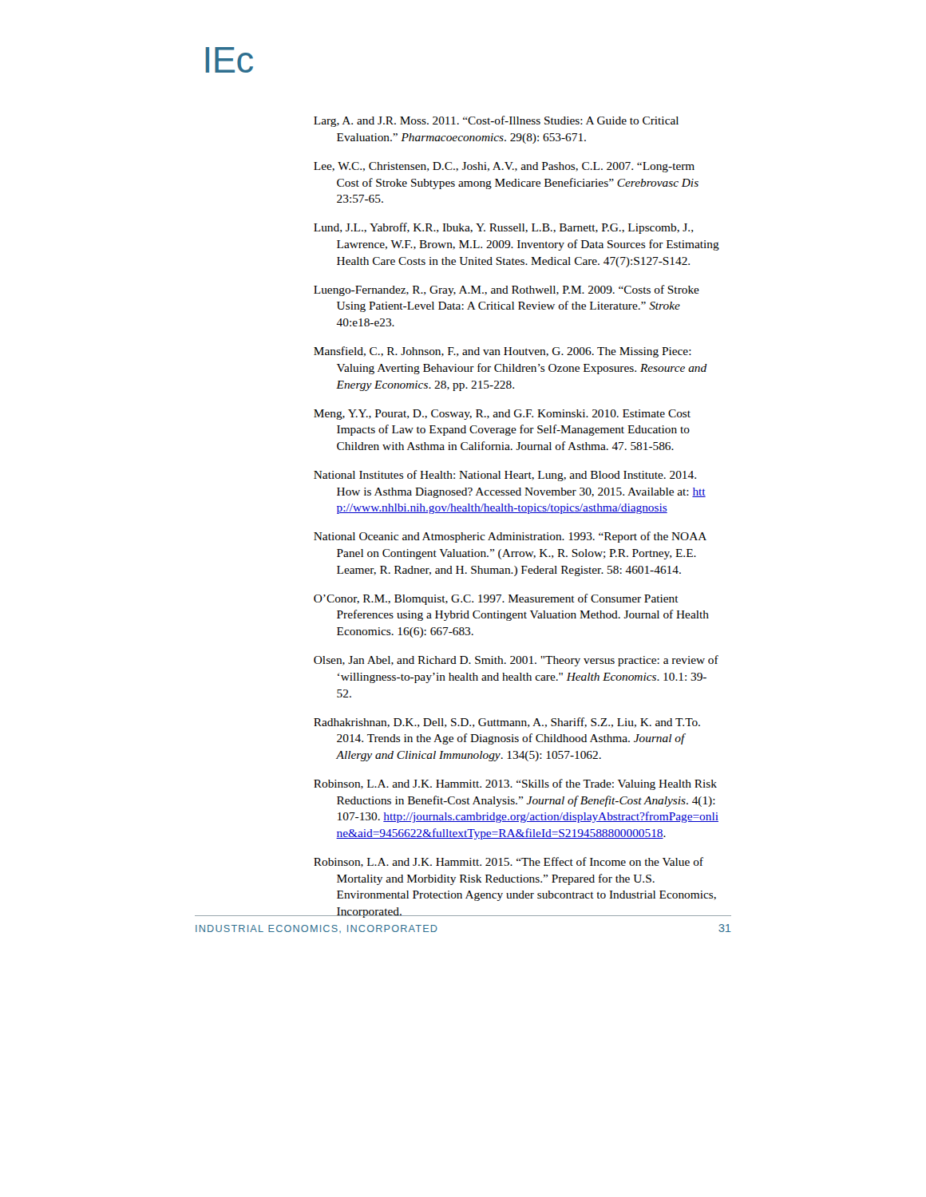IEc
Larg, A. and J.R. Moss. 2011. “Cost-of-Illness Studies: A Guide to Critical Evaluation.” Pharmacoeconomics. 29(8): 653-671.
Lee, W.C., Christensen, D.C., Joshi, A.V., and Pashos, C.L. 2007. “Long-term Cost of Stroke Subtypes among Medicare Beneficiaries” Cerebrovasc Dis 23:57-65.
Lund, J.L., Yabroff, K.R., Ibuka, Y. Russell, L.B., Barnett, P.G., Lipscomb, J., Lawrence, W.F., Brown, M.L. 2009. Inventory of Data Sources for Estimating Health Care Costs in the United States. Medical Care. 47(7):S127-S142.
Luengo-Fernandez, R., Gray, A.M., and Rothwell, P.M. 2009. “Costs of Stroke Using Patient-Level Data: A Critical Review of the Literature.” Stroke 40:e18-e23.
Mansfield, C., R. Johnson, F., and van Houtven, G. 2006. The Missing Piece: Valuing Averting Behaviour for Children’s Ozone Exposures. Resource and Energy Economics. 28, pp. 215-228.
Meng, Y.Y., Pourat, D., Cosway, R., and G.F. Kominski. 2010. Estimate Cost Impacts of Law to Expand Coverage for Self-Management Education to Children with Asthma in California. Journal of Asthma. 47. 581-586.
National Institutes of Health: National Heart, Lung, and Blood Institute. 2014. How is Asthma Diagnosed? Accessed November 30, 2015. Available at: http://www.nhlbi.nih.gov/health/health-topics/topics/asthma/diagnosis
National Oceanic and Atmospheric Administration. 1993. “Report of the NOAA Panel on Contingent Valuation.” (Arrow, K., R. Solow; P.R. Portney, E.E. Leamer, R. Radner, and H. Shuman.) Federal Register. 58: 4601-4614.
O’Conor, R.M., Blomquist, G.C. 1997. Measurement of Consumer Patient Preferences using a Hybrid Contingent Valuation Method. Journal of Health Economics. 16(6): 667-683.
Olsen, Jan Abel, and Richard D. Smith. 2001. "Theory versus practice: a review of ‘willingness‑to‑pay’in health and health care." Health Economics. 10.1: 39-52.
Radhakrishnan, D.K., Dell, S.D., Guttmann, A., Shariff, S.Z., Liu, K. and T.To. 2014. Trends in the Age of Diagnosis of Childhood Asthma. Journal of Allergy and Clinical Immunology. 134(5): 1057-1062.
Robinson, L.A. and J.K. Hammitt. 2013. “Skills of the Trade: Valuing Health Risk Reductions in Benefit-Cost Analysis.” Journal of Benefit-Cost Analysis. 4(1): 107-130. http://journals.cambridge.org/action/displayAbstract?fromPage=online&aid=9456622&fulltextType=RA&fileId=S2194588800000518.
Robinson, L.A. and J.K. Hammitt. 2015. “The Effect of Income on the Value of Mortality and Morbidity Risk Reductions.” Prepared for the U.S. Environmental Protection Agency under subcontract to Industrial Economics, Incorporated.
Industrial Economics, Incorporated
31